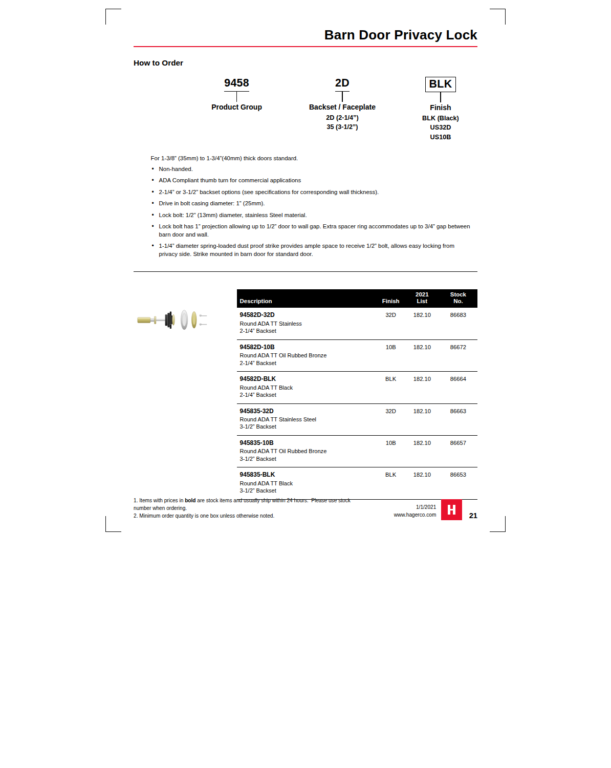Barn Door Privacy Lock
How to Order
9458
Product Group
2D
Backset / Faceplate
2D (2-1/4”)
35 (3-1/2”)
BLK
Finish
BLK (Black)
US32D
US10B
For 1-3/8” (35mm) to 1-3/4”(40mm) thick doors standard.
Non-handed.
ADA Compliant thumb turn for commercial applications
2-1/4” or 3-1/2” backset options (see specifications for corresponding wall thickness).
Drive in bolt casing diameter: 1” (25mm).
Lock bolt: 1/2” (13mm) diameter, stainless Steel material.
Lock bolt has 1” projection allowing up to 1/2” door to wall gap. Extra spacer ring accommodates up to 3/4” gap between barn door and wall.
1-1/4” diameter spring-loaded dust proof strike provides ample space to receive 1/2” bolt, allows easy locking from privacy side. Strike mounted in barn door for standard door.
| Description | Finish | 2021 List | Stock No. |
| --- | --- | --- | --- |
| 94582D-32D Round ADA TT Stainless 2-1/4” Backset | 32D | 182.10 | 86683 |
| 94582D-10B Round ADA TT Oil Rubbed Bronze 2-1/4” Backset | 10B | 182.10 | 86672 |
| 94582D-BLK Round ADA TT Black 2-1/4” Backset | BLK | 182.10 | 86664 |
| 945835-32D Round ADA TT Stainless Steel 3-1/2” Backset | 32D | 182.10 | 86663 |
| 945835-10B Round ADA TT Oil Rubbed Bronze 3-1/2” Backset | 10B | 182.10 | 86657 |
| 945835-BLK Round ADA TT Black 3-1/2” Backset | BLK | 182.10 | 86653 |
1. Items with prices in bold are stock items and usually ship within 24 hours. Please use stock number when ordering.
2. Minimum order quantity is one box unless otherwise noted.
1/1/2021
www.hagerco.com
21